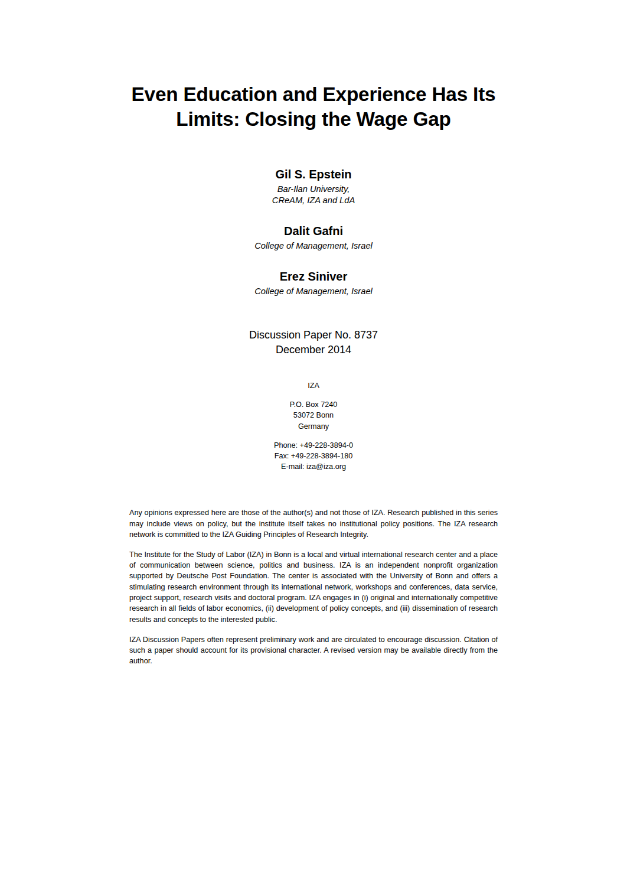Even Education and Experience Has Its
Limits: Closing the Wage Gap
Gil S. Epstein
Bar-Ilan University,
CReAM, IZA and LdA
Dalit Gafni
College of Management, Israel
Erez Siniver
College of Management, Israel
Discussion Paper No. 8737
December 2014
IZA
P.O. Box 7240
53072 Bonn
Germany
Phone: +49-228-3894-0
Fax: +49-228-3894-180
E-mail: iza@iza.org
Any opinions expressed here are those of the author(s) and not those of IZA. Research published in this series may include views on policy, but the institute itself takes no institutional policy positions. The IZA research network is committed to the IZA Guiding Principles of Research Integrity.
The Institute for the Study of Labor (IZA) in Bonn is a local and virtual international research center and a place of communication between science, politics and business. IZA is an independent nonprofit organization supported by Deutsche Post Foundation. The center is associated with the University of Bonn and offers a stimulating research environment through its international network, workshops and conferences, data service, project support, research visits and doctoral program. IZA engages in (i) original and internationally competitive research in all fields of labor economics, (ii) development of policy concepts, and (iii) dissemination of research results and concepts to the interested public.
IZA Discussion Papers often represent preliminary work and are circulated to encourage discussion. Citation of such a paper should account for its provisional character. A revised version may be available directly from the author.